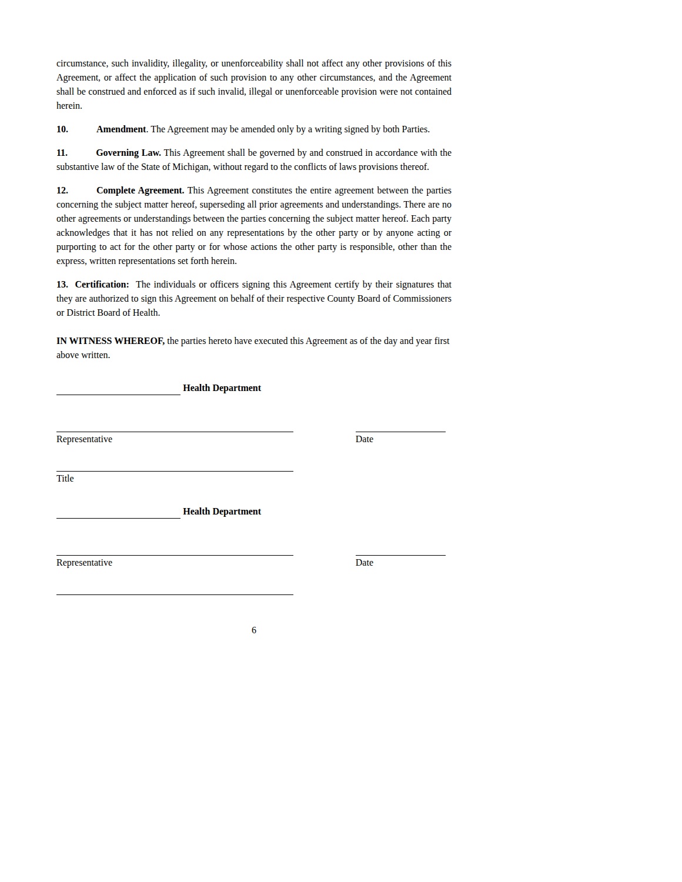circumstance, such invalidity, illegality, or unenforceability shall not affect any other provisions of this Agreement, or affect the application of such provision to any other circumstances, and the Agreement shall be construed and enforced as if such invalid, illegal or unenforceable provision were not contained herein.
10. Amendment. The Agreement may be amended only by a writing signed by both Parties.
11. Governing Law. This Agreement shall be governed by and construed in accordance with the substantive law of the State of Michigan, without regard to the conflicts of laws provisions thereof.
12. Complete Agreement. This Agreement constitutes the entire agreement between the parties concerning the subject matter hereof, superseding all prior agreements and understandings. There are no other agreements or understandings between the parties concerning the subject matter hereof. Each party acknowledges that it has not relied on any representations by the other party or by anyone acting or purporting to act for the other party or for whose actions the other party is responsible, other than the express, written representations set forth herein.
13. Certification: The individuals or officers signing this Agreement certify by their signatures that they are authorized to sign this Agreement on behalf of their respective County Board of Commissioners or District Board of Health.
IN WITNESS WHEREOF, the parties hereto have executed this Agreement as of the day and year first above written.
Health Department
Representative
Date
Title
Health Department
Representative
Date
6